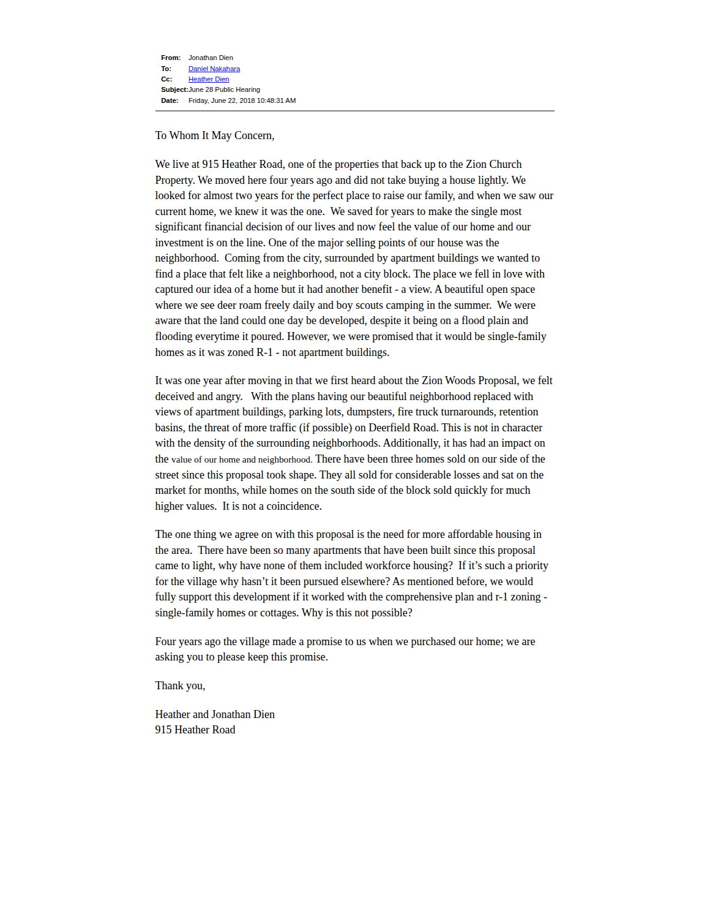| From: | Jonathan Dien |
| To: | Daniel Nakahara |
| Cc: | Heather Dien |
| Subject: | June 28 Public Hearing |
| Date: | Friday, June 22, 2018 10:48:31 AM |
To Whom It May Concern,
We live at 915 Heather Road, one of the properties that back up to the Zion Church Property. We moved here four years ago and did not take buying a house lightly. We looked for almost two years for the perfect place to raise our family, and when we saw our current home, we knew it was the one. We saved for years to make the single most significant financial decision of our lives and now feel the value of our home and our investment is on the line. One of the major selling points of our house was the neighborhood. Coming from the city, surrounded by apartment buildings we wanted to find a place that felt like a neighborhood, not a city block. The place we fell in love with captured our idea of a home but it had another benefit - a view. A beautiful open space where we see deer roam freely daily and boy scouts camping in the summer. We were aware that the land could one day be developed, despite it being on a flood plain and flooding everytime it poured. However, we were promised that it would be single-family homes as it was zoned R-1 - not apartment buildings.
It was one year after moving in that we first heard about the Zion Woods Proposal, we felt deceived and angry. With the plans having our beautiful neighborhood replaced with views of apartment buildings, parking lots, dumpsters, fire truck turnarounds, retention basins, the threat of more traffic (if possible) on Deerfield Road. This is not in character with the density of the surrounding neighborhoods. Additionally, it has had an impact on the value of our home and neighborhood. There have been three homes sold on our side of the street since this proposal took shape. They all sold for considerable losses and sat on the market for months, while homes on the south side of the block sold quickly for much higher values. It is not a coincidence.
The one thing we agree on with this proposal is the need for more affordable housing in the area. There have been so many apartments that have been built since this proposal came to light, why have none of them included workforce housing? If it’s such a priority for the village why hasn’t it been pursued elsewhere? As mentioned before, we would fully support this development if it worked with the comprehensive plan and r-1 zoning - single-family homes or cottages. Why is this not possible?
Four years ago the village made a promise to us when we purchased our home; we are asking you to please keep this promise.
Thank you,
Heather and Jonathan Dien
915 Heather Road